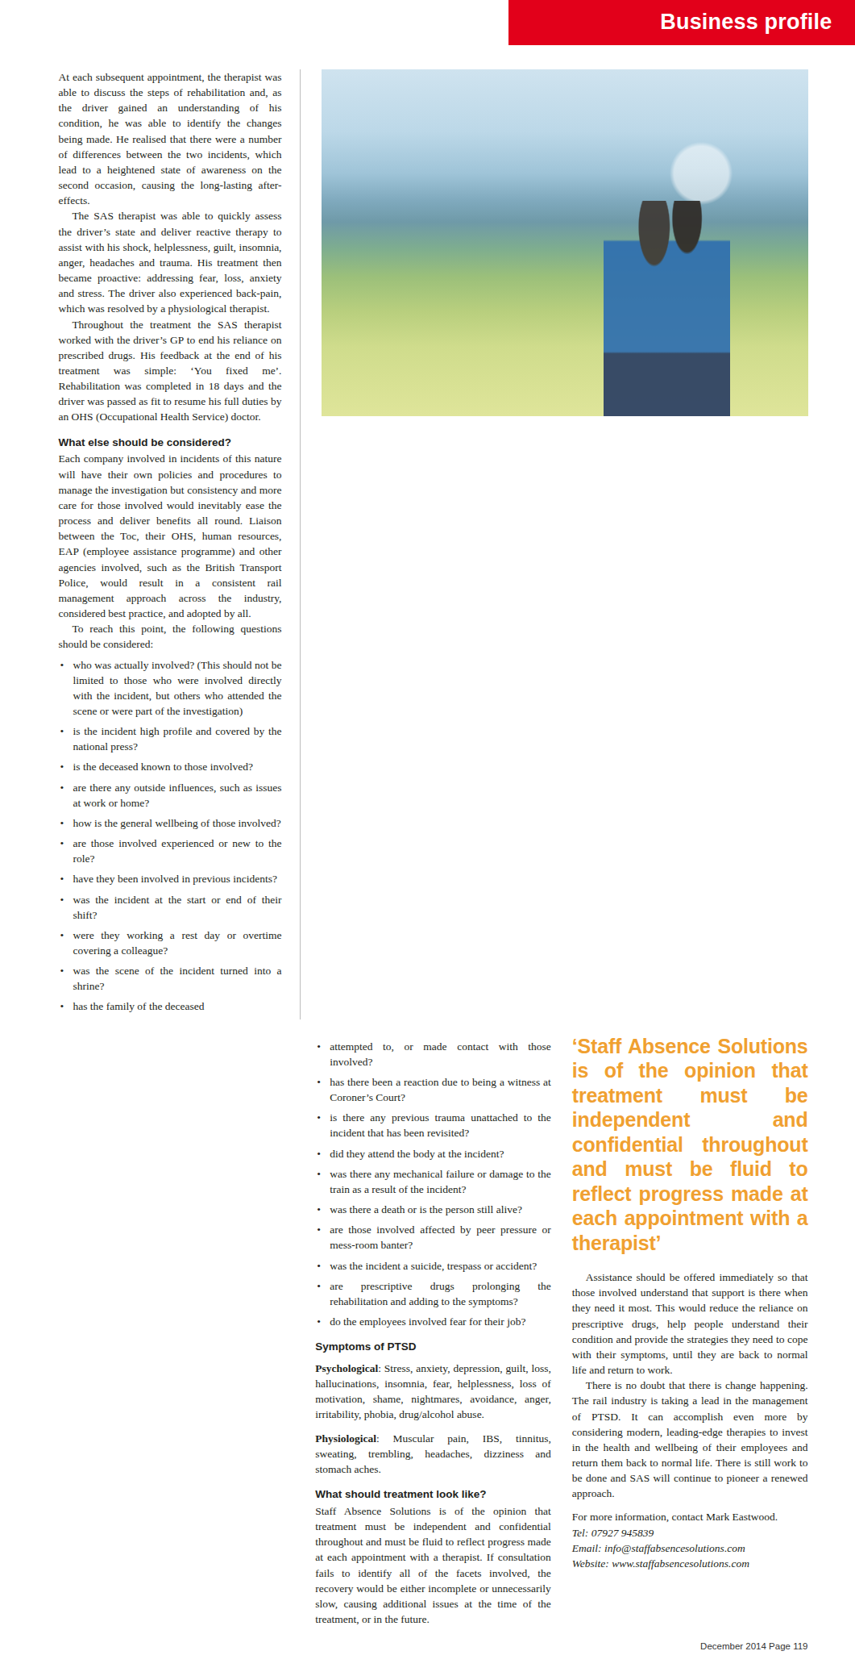Business profile
At each subsequent appointment, the therapist was able to discuss the steps of rehabilitation and, as the driver gained an understanding of his condition, he was able to identify the changes being made. He realised that there were a number of differences between the two incidents, which lead to a heightened state of awareness on the second occasion, causing the long-lasting after-effects.
The SAS therapist was able to quickly assess the driver’s state and deliver reactive therapy to assist with his shock, helplessness, guilt, insomnia, anger, headaches and trauma. His treatment then became proactive: addressing fear, loss, anxiety and stress. The driver also experienced back-pain, which was resolved by a physiological therapist.
Throughout the treatment the SAS therapist worked with the driver’s GP to end his reliance on prescribed drugs. His feedback at the end of his treatment was simple: ‘You fixed me’. Rehabilitation was completed in 18 days and the driver was passed as fit to resume his full duties by an OHS (Occupational Health Service) doctor.
What else should be considered?
Each company involved in incidents of this nature will have their own policies and procedures to manage the investigation but consistency and more care for those involved would inevitably ease the process and deliver benefits all round. Liaison between the Toc, their OHS, human resources, EAP (employee assistance programme) and other agencies involved, such as the British Transport Police, would result in a consistent rail management approach across the industry, considered best practice, and adopted by all.
To reach this point, the following questions should be considered:
who was actually involved? (This should not be limited to those who were involved directly with the incident, but others who attended the scene or were part of the investigation)
is the incident high profile and covered by the national press?
is the deceased known to those involved?
are there any outside influences, such as issues at work or home?
how is the general wellbeing of those involved?
are those involved experienced or new to the role?
have they been involved in previous incidents?
was the incident at the start or end of their shift?
were they working a rest day or overtime covering a colleague?
was the scene of the incident turned into a shrine?
has the family of the deceased
attempted to, or made contact with those involved?
has there been a reaction due to being a witness at Coroner’s Court?
is there any previous trauma unattached to the incident that has been revisited?
did they attend the body at the incident?
was there any mechanical failure or damage to the train as a result of the incident?
was there a death or is the person still alive?
are those involved affected by peer pressure or mess-room banter?
was the incident a suicide, trespass or accident?
are prescriptive drugs prolonging the rehabilitation and adding to the symptoms?
do the employees involved fear for their job?
Symptoms of PTSD
Psychological: Stress, anxiety, depression, guilt, loss, hallucinations, insomnia, fear, helplessness, loss of motivation, shame, nightmares, avoidance, anger, irritability, phobia, drug/alcohol abuse.
Physiological: Muscular pain, IBS, tinnitus, sweating, trembling, headaches, dizziness and stomach aches.
What should treatment look like?
Staff Absence Solutions is of the opinion that treatment must be independent and confidential throughout and must be fluid to reflect progress made at each appointment with a therapist. If consultation fails to identify all of the facets involved, the recovery would be either incomplete or unnecessarily slow, causing additional issues at the time of the treatment, or in the future.
‘Staff Absence Solutions is of the opinion that treatment must be independent and confidential throughout and must be fluid to reflect progress made at each appointment with a therapist’
Assistance should be offered immediately so that those involved understand that support is there when they need it most. This would reduce the reliance on prescriptive drugs, help people understand their condition and provide the strategies they need to cope with their symptoms, until they are back to normal life and return to work.
There is no doubt that there is change happening. The rail industry is taking a lead in the management of PTSD. It can accomplish even more by considering modern, leading-edge therapies to invest in the health and wellbeing of their employees and return them back to normal life. There is still work to be done and SAS will continue to pioneer a renewed approach.
For more information, contact Mark Eastwood.
Tel: 07927 945839
Email: info@staffabsencesolutions.com
Website: www.staffabsencesolutions.com
December 2014 Page 119